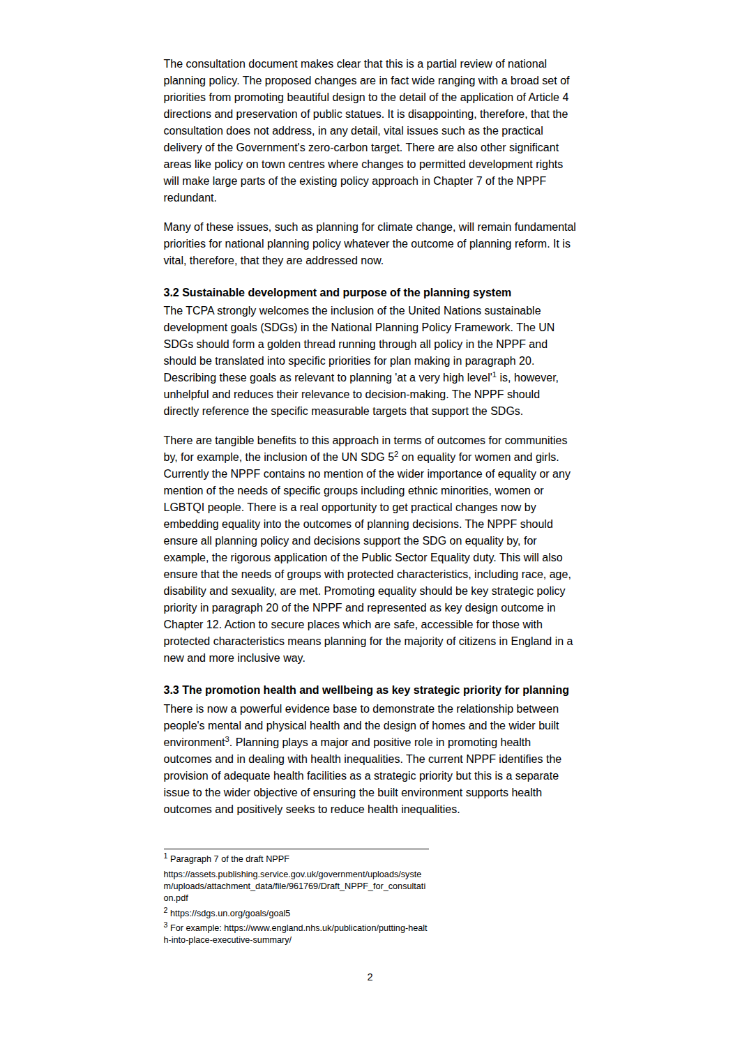The consultation document makes clear that this is a partial review of national planning policy. The proposed changes are in fact wide ranging with a broad set of priorities from promoting beautiful design to the detail of the application of Article 4 directions and preservation of public statues. It is disappointing, therefore, that the consultation does not address, in any detail, vital issues such as the practical delivery of the Government's zero-carbon target. There are also other significant areas like policy on town centres where changes to permitted development rights will make large parts of the existing policy approach in Chapter 7 of the NPPF redundant.
Many of these issues, such as planning for climate change, will remain fundamental priorities for national planning policy whatever the outcome of planning reform. It is vital, therefore, that they are addressed now.
3.2 Sustainable development and purpose of the planning system
The TCPA strongly welcomes the inclusion of the United Nations sustainable development goals (SDGs) in the National Planning Policy Framework. The UN SDGs should form a golden thread running through all policy in the NPPF and should be translated into specific priorities for plan making in paragraph 20. Describing these goals as relevant to planning 'at a very high level'1 is, however, unhelpful and reduces their relevance to decision-making. The NPPF should directly reference the specific measurable targets that support the SDGs.
There are tangible benefits to this approach in terms of outcomes for communities by, for example, the inclusion of the UN SDG 52 on equality for women and girls. Currently the NPPF contains no mention of the wider importance of equality or any mention of the needs of specific groups including ethnic minorities, women or LGBTQI people. There is a real opportunity to get practical changes now by embedding equality into the outcomes of planning decisions. The NPPF should ensure all planning policy and decisions support the SDG on equality by, for example, the rigorous application of the Public Sector Equality duty. This will also ensure that the needs of groups with protected characteristics, including race, age, disability and sexuality, are met. Promoting equality should be key strategic policy priority in paragraph 20 of the NPPF and represented as key design outcome in Chapter 12. Action to secure places which are safe, accessible for those with protected characteristics means planning for the majority of citizens in England in a new and more inclusive way.
3.3 The promotion health and wellbeing as key strategic priority for planning
There is now a powerful evidence base to demonstrate the relationship between people's mental and physical health and the design of homes and the wider built environment3. Planning plays a major and positive role in promoting health outcomes and in dealing with health inequalities. The current NPPF identifies the provision of adequate health facilities as a strategic priority but this is a separate issue to the wider objective of ensuring the built environment supports health outcomes and positively seeks to reduce health inequalities.
1 Paragraph 7 of the draft NPPF
https://assets.publishing.service.gov.uk/government/uploads/system/uploads/attachment_data/file/961769/Draft_NPPF_for_consultation.pdf
2 https://sdgs.un.org/goals/goal5
3 For example: https://www.england.nhs.uk/publication/putting-health-into-place-executive-summary/
2